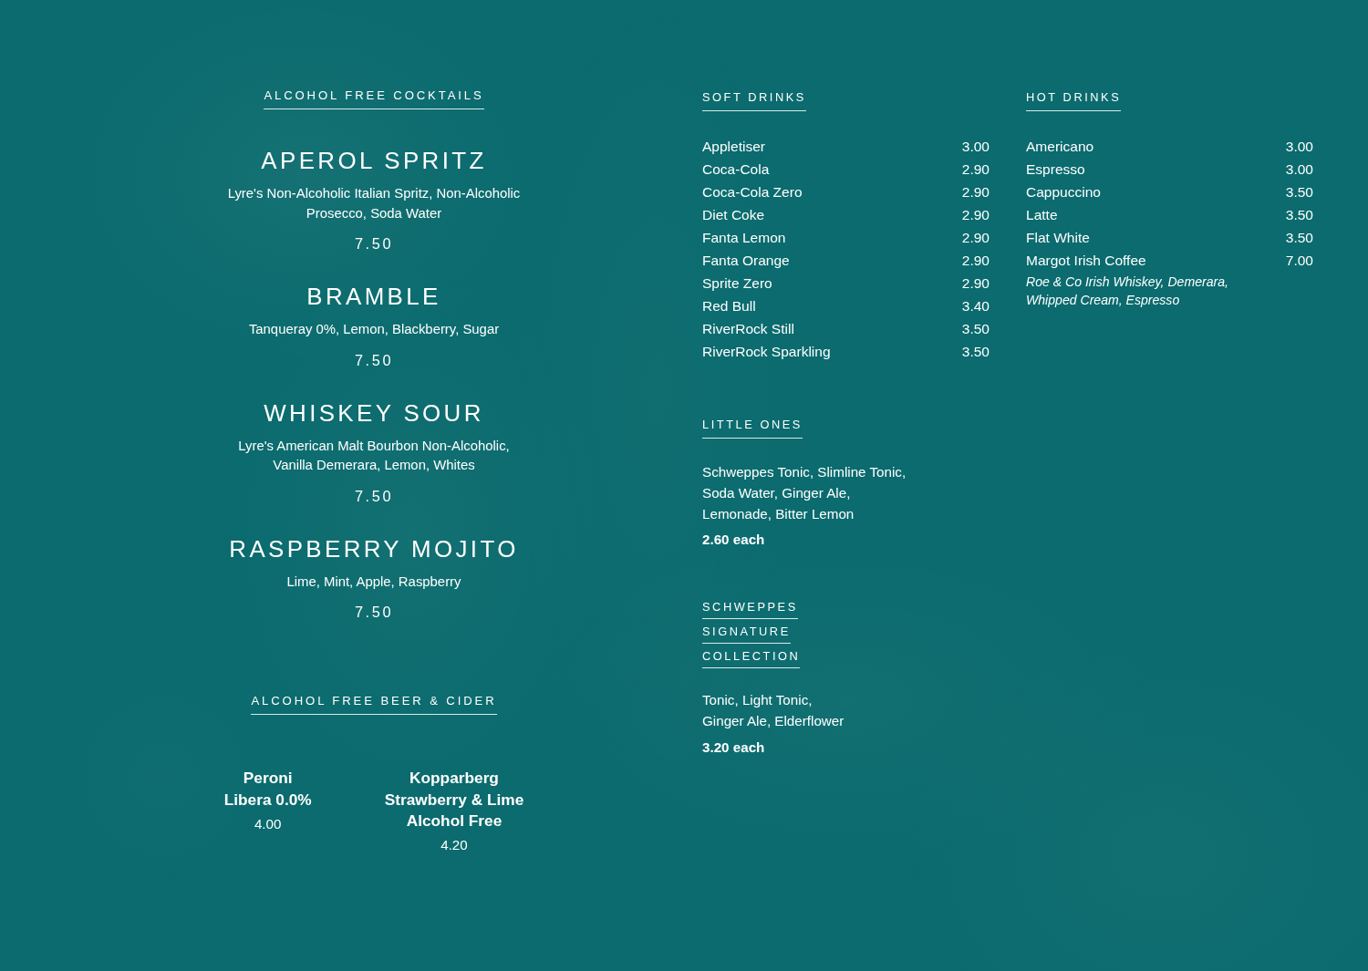Alcohol Free Cocktails
Aperol Spritz
Lyre's Non-Alcoholic Italian Spritz, Non-Alcoholic Prosecco, Soda Water
7.50
Bramble
Tanqueray 0%, Lemon, Blackberry, Sugar
7.50
Whiskey Sour
Lyre's American Malt Bourbon Non-Alcoholic, Vanilla Demerara, Lemon, Whites
7.50
Raspberry Mojito
Lime, Mint, Apple, Raspberry
7.50
Alcohol Free Beer & Cider
Peroni
Libera 0.0%
4.00
Kopparberg
Strawberry & Lime
Alcohol Free
4.20
Soft Drinks
Appletiser 3.00
Coca-Cola 2.90
Coca-Cola Zero 2.90
Diet Coke 2.90
Fanta Lemon 2.90
Fanta Orange 2.90
Sprite Zero 2.90
Red Bull 3.40
RiverRock Still 3.50
RiverRock Sparkling 3.50
Little Ones
Schweppes Tonic, Slimline Tonic,
Soda Water, Ginger Ale,
Lemonade, Bitter Lemon
2.60 each
Schweppes Signature Collection
Tonic, Light Tonic,
Ginger Ale, Elderflower
3.20 each
Hot Drinks
Americano 3.00
Espresso 3.00
Cappuccino 3.50
Latte 3.50
Flat White 3.50
Margot Irish Coffee 7.00
Roe & Co Irish Whiskey, Demerara, Whipped Cream, Espresso